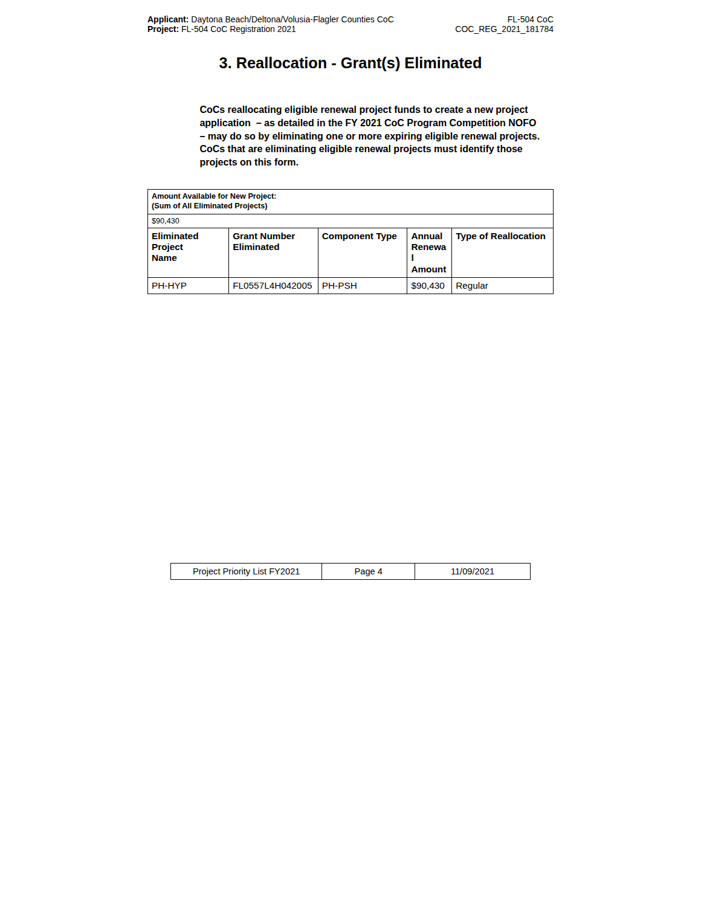| Applicant: Daytona Beach/Deltona/Volusia-Flagler Counties CoC | FL-504 CoC |
| Project: FL-504 CoC Registration 2021 | COC_REG_2021_181784 |
3. Reallocation - Grant(s) Eliminated
CoCs reallocating eligible renewal project funds to create a new project application – as detailed in the FY 2021 CoC Program Competition NOFO – may do so by eliminating one or more expiring eligible renewal projects. CoCs that are eliminating eligible renewal projects must identify those projects on this form.
| Amount Available for New Project: (Sum of All Eliminated Projects) |
| $90,430 |
| Eliminated Project Name | Grant Number Eliminated | Component Type | Annual Renewa l Amount | Type of Reallocation |
| PH-HYP | FL0557L4H042005 | PH-PSH | $90,430 | Regular |
| Project Priority List FY2021 | Page 4 | 11/09/2021 |